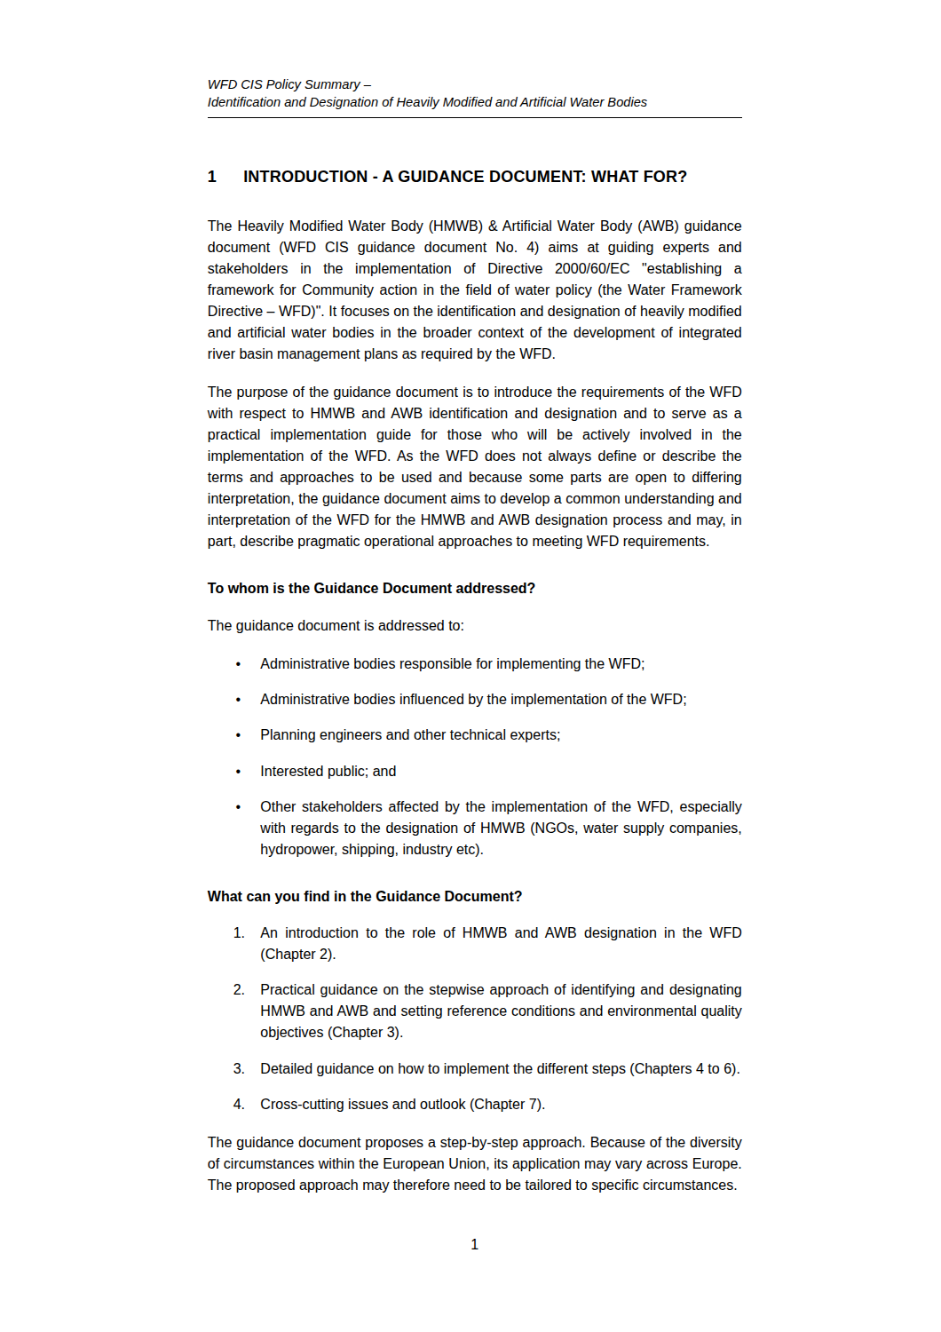WFD CIS Policy Summary –
Identification and Designation of Heavily Modified and Artificial Water Bodies
1 INTRODUCTION - A GUIDANCE DOCUMENT: WHAT FOR?
The Heavily Modified Water Body (HMWB) & Artificial Water Body (AWB) guidance document (WFD CIS guidance document No. 4) aims at guiding experts and stakeholders in the implementation of Directive 2000/60/EC "establishing a framework for Community action in the field of water policy (the Water Framework Directive – WFD)". It focuses on the identification and designation of heavily modified and artificial water bodies in the broader context of the development of integrated river basin management plans as required by the WFD.
The purpose of the guidance document is to introduce the requirements of the WFD with respect to HMWB and AWB identification and designation and to serve as a practical imple­mentation guide for those who will be actively involved in the implementation of the WFD. As the WFD does not always define or describe the terms and approaches to be used and because some parts are open to differing interpretation, the guidance document aims to develop a common understanding and interpretation of the WFD for the HMWB and AWB designation process and may, in part, describe pragmatic operational approaches to meeting WFD requirements.
To whom is the Guidance Document addressed?
The guidance document is addressed to:
Administrative bodies responsible for implementing the WFD;
Administrative bodies influenced by the implementation of the WFD;
Planning engineers and other technical experts;
Interested public; and
Other stakeholders affected by the implementation of the WFD, especially with regards to the designation of HMWB (NGOs, water supply companies, hydropower, shipping, industry etc).
What can you find in the Guidance Document?
An introduction to the role of HMWB and AWB designation in the WFD (Chapter 2).
Practical guidance on the stepwise approach of identifying and designating HMWB and AWB and setting reference conditions and environmental quality objectives (Chapter 3).
Detailed guidance on how to implement the different steps (Chapters 4 to 6).
Cross-cutting issues and outlook (Chapter 7).
The guidance document proposes a step-by-step approach. Because of the diversity of circumstances within the European Union, its application may vary across Europe. The pro­posed approach may therefore need to be tailored to specific circumstances.
1